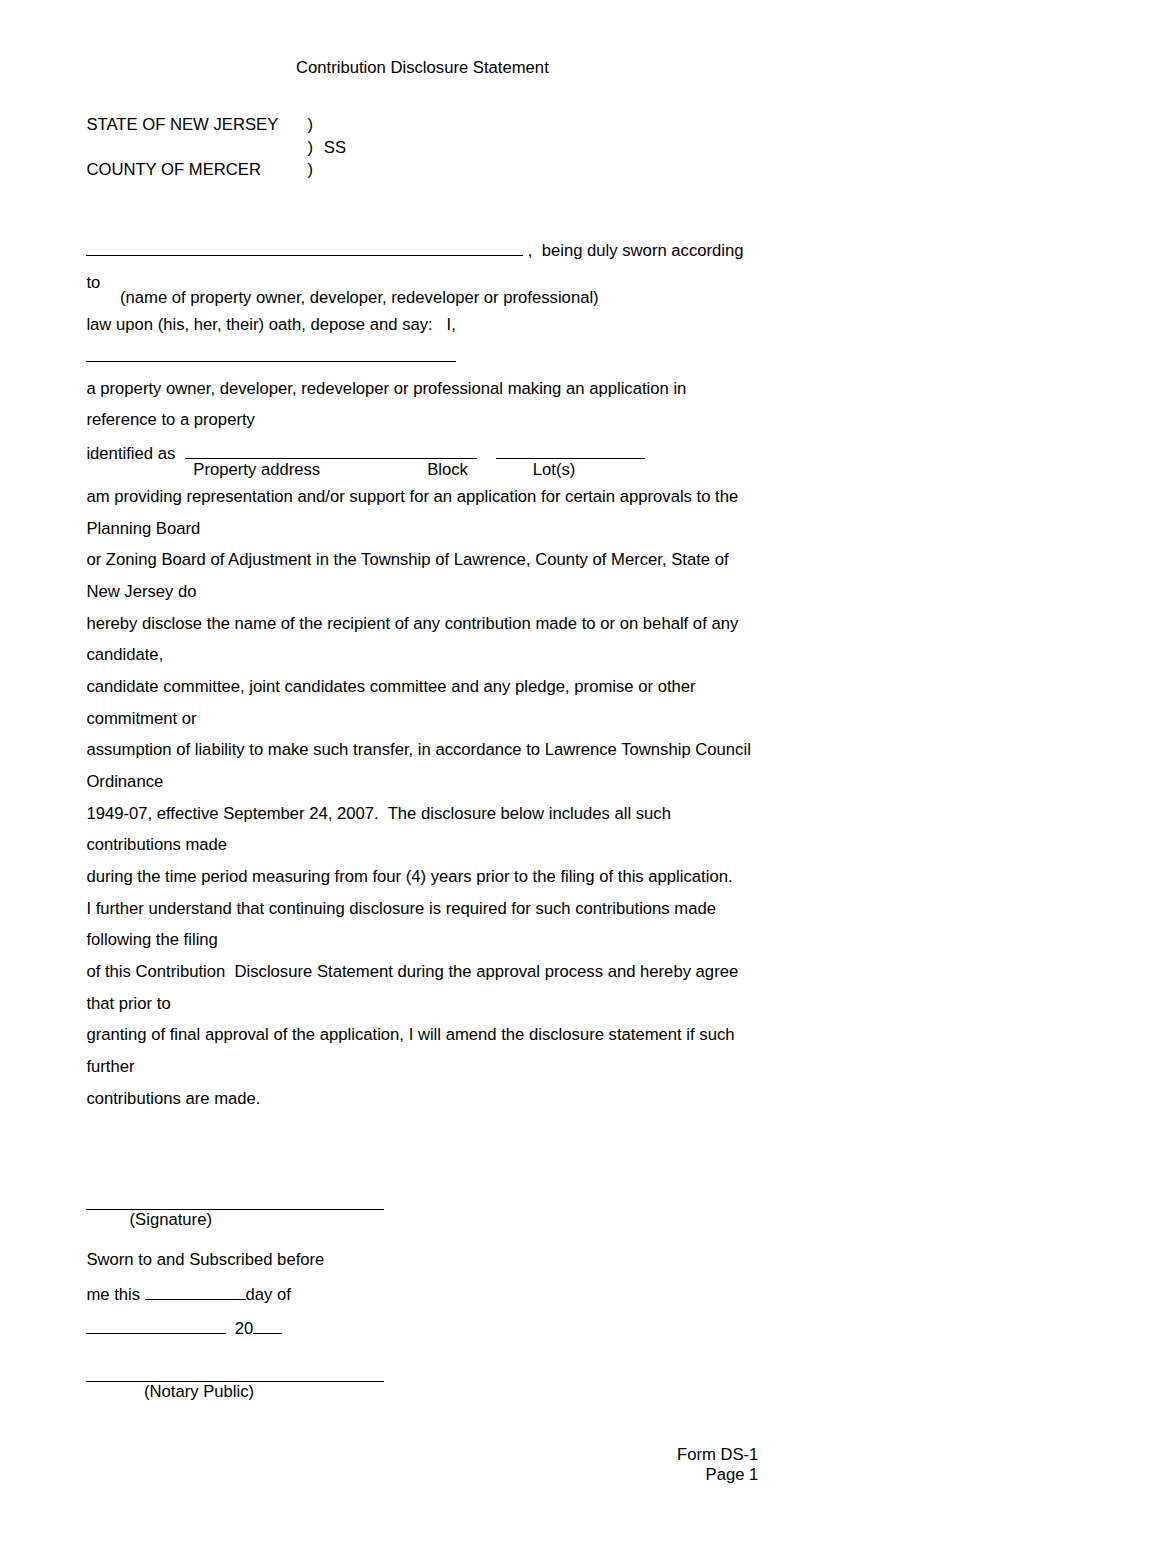Contribution Disclosure Statement
| STATE OF NEW JERSEY | ) | |
| | ) | SS |
| COUNTY OF MERCER | ) | |
, being duly sworn according to
(name of property owner, developer, redeveloper or professional)
law upon (his, her, their) oath, depose and say: I,
a property owner, developer, redeveloper or professional making an application in reference to a property
identified as
Property address Block Lot(s)
am providing representation and/or support for an application for certain approvals to the Planning Board
or Zoning Board of Adjustment in the Township of Lawrence, County of Mercer, State of New Jersey do
hereby disclose the name of the recipient of any contribution made to or on behalf of any candidate,
candidate committee, joint candidates committee and any pledge, promise or other commitment or
assumption of liability to make such transfer, in accordance to Lawrence Township Council Ordinance
1949-07, effective September 24, 2007. The disclosure below includes all such contributions made
during the time period measuring from four (4) years prior to the filing of this application.
I further understand that continuing disclosure is required for such contributions made following the filing
of this Contribution Disclosure Statement during the approval process and hereby agree that prior to
granting of final approval of the application, I will amend the disclosure statement if such further
contributions are made.
(Signature)
Sworn to and Subscribed before
me this day of
20
(Notary Public)
Form DS-1
Page 1